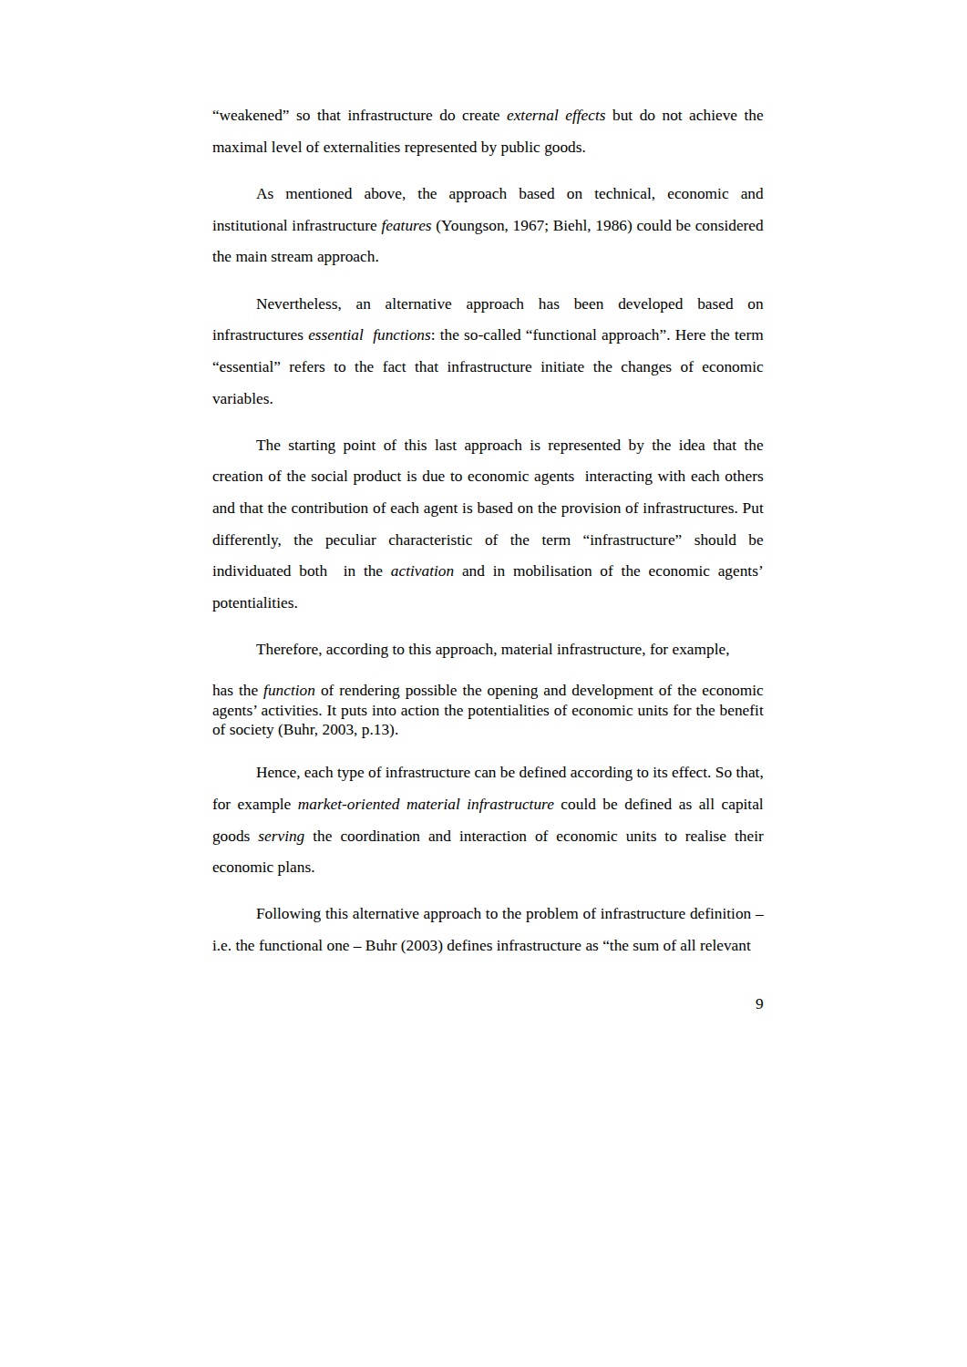“weakened” so that infrastructure do create external effects but do not achieve the maximal level of externalities represented by public goods.
As mentioned above, the approach based on technical, economic and institutional infrastructure features (Youngson, 1967; Biehl, 1986) could be considered the main stream approach.
Nevertheless, an alternative approach has been developed based on infrastructures essential functions: the so-called “functional approach”. Here the term “essential” refers to the fact that infrastructure initiate the changes of economic variables.
The starting point of this last approach is represented by the idea that the creation of the social product is due to economic agents interacting with each others and that the contribution of each agent is based on the provision of infrastructures. Put differently, the peculiar characteristic of the term “infrastructure” should be individuated both in the activation and in mobilisation of the economic agents’ potentialities.
Therefore, according to this approach, material infrastructure, for example,
has the function of rendering possible the opening and development of the economic agents’ activities. It puts into action the potentialities of economic units for the benefit of society (Buhr, 2003, p.13).
Hence, each type of infrastructure can be defined according to its effect. So that, for example market-oriented material infrastructure could be defined as all capital goods serving the coordination and interaction of economic units to realise their economic plans.
Following this alternative approach to the problem of infrastructure definition – i.e. the functional one – Buhr (2003) defines infrastructure as “the sum of all relevant
9